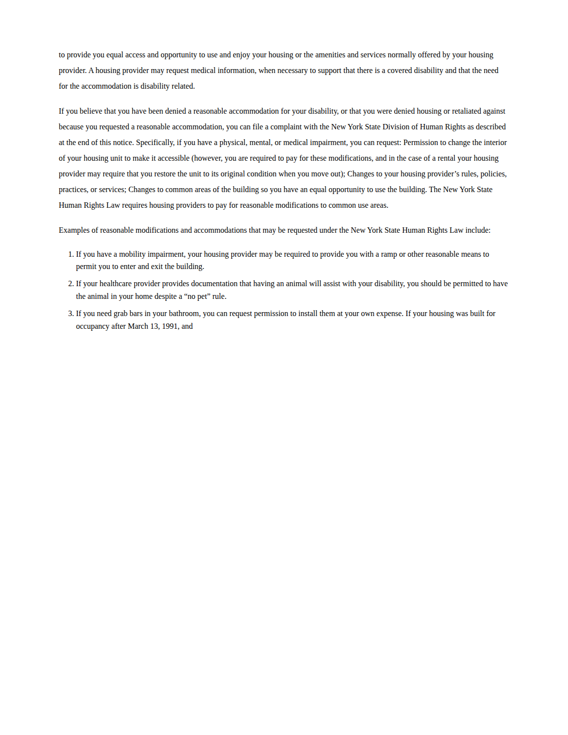to provide you equal access and opportunity to use and enjoy your housing or the amenities and services normally offered by your housing provider. A housing provider may request medical information, when necessary to support that there is a covered disability and that the need for the accommodation is disability related.
If you believe that you have been denied a reasonable accommodation for your disability, or that you were denied housing or retaliated against because you requested a reasonable accommodation, you can file a complaint with the New York State Division of Human Rights as described at the end of this notice. Specifically, if you have a physical, mental, or medical impairment, you can request: Permission to change the interior of your housing unit to make it accessible (however, you are required to pay for these modifications, and in the case of a rental your housing provider may require that you restore the unit to its original condition when you move out); Changes to your housing provider’s rules, policies, practices, or services; Changes to common areas of the building so you have an equal opportunity to use the building. The New York State Human Rights Law requires housing providers to pay for reasonable modifications to common use areas.
Examples of reasonable modifications and accommodations that may be requested under the New York State Human Rights Law include:
If you have a mobility impairment, your housing provider may be required to provide you with a ramp or other reasonable means to permit you to enter and exit the building.
If your healthcare provider provides documentation that having an animal will assist with your disability, you should be permitted to have the animal in your home despite a “no pet” rule.
If you need grab bars in your bathroom, you can request permission to install them at your own expense. If your housing was built for occupancy after March 13, 1991, and